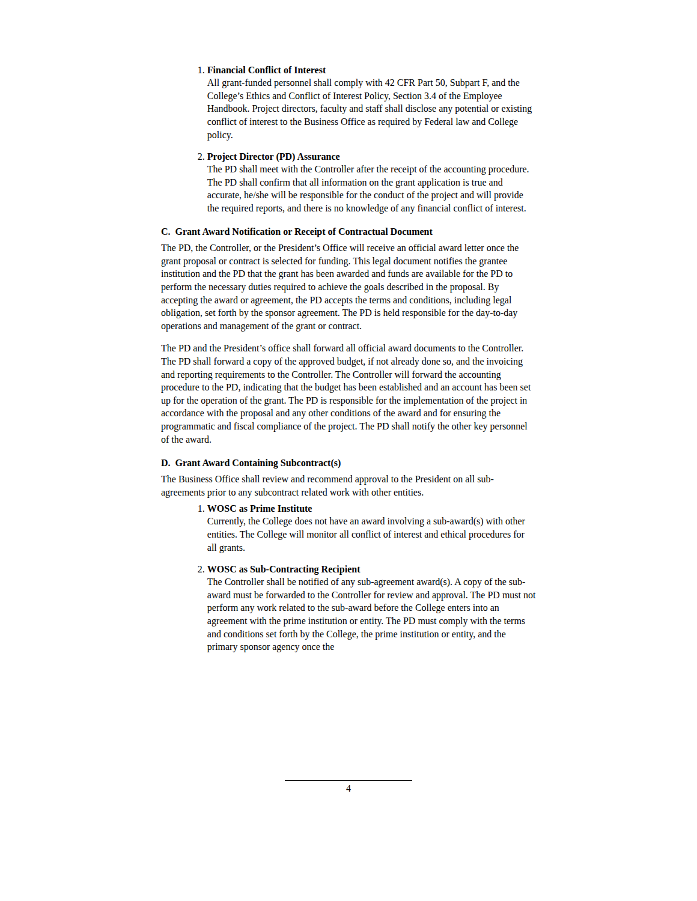Financial Conflict of Interest
All grant-funded personnel shall comply with 42 CFR Part 50, Subpart F, and the College’s Ethics and Conflict of Interest Policy, Section 3.4 of the Employee Handbook. Project directors, faculty and staff shall disclose any potential or existing conflict of interest to the Business Office as required by Federal law and College policy.
Project Director (PD) Assurance
The PD shall meet with the Controller after the receipt of the accounting procedure. The PD shall confirm that all information on the grant application is true and accurate, he/she will be responsible for the conduct of the project and will provide the required reports, and there is no knowledge of any financial conflict of interest.
C. Grant Award Notification or Receipt of Contractual Document
The PD, the Controller, or the President’s Office will receive an official award letter once the grant proposal or contract is selected for funding. This legal document notifies the grantee institution and the PD that the grant has been awarded and funds are available for the PD to perform the necessary duties required to achieve the goals described in the proposal. By accepting the award or agreement, the PD accepts the terms and conditions, including legal obligation, set forth by the sponsor agreement. The PD is held responsible for the day-to-day operations and management of the grant or contract.
The PD and the President’s office shall forward all official award documents to the Controller. The PD shall forward a copy of the approved budget, if not already done so, and the invoicing and reporting requirements to the Controller. The Controller will forward the accounting procedure to the PD, indicating that the budget has been established and an account has been set up for the operation of the grant. The PD is responsible for the implementation of the project in accordance with the proposal and any other conditions of the award and for ensuring the programmatic and fiscal compliance of the project. The PD shall notify the other key personnel of the award.
D. Grant Award Containing Subcontract(s)
The Business Office shall review and recommend approval to the President on all sub-agreements prior to any subcontract related work with other entities.
WOSC as Prime Institute
Currently, the College does not have an award involving a sub-award(s) with other entities. The College will monitor all conflict of interest and ethical procedures for all grants.
WOSC as Sub-Contracting Recipient
The Controller shall be notified of any sub-agreement award(s). A copy of the sub-award must be forwarded to the Controller for review and approval. The PD must not perform any work related to the sub-award before the College enters into an agreement with the prime institution or entity. The PD must comply with the terms and conditions set forth by the College, the prime institution or entity, and the primary sponsor agency once the
4